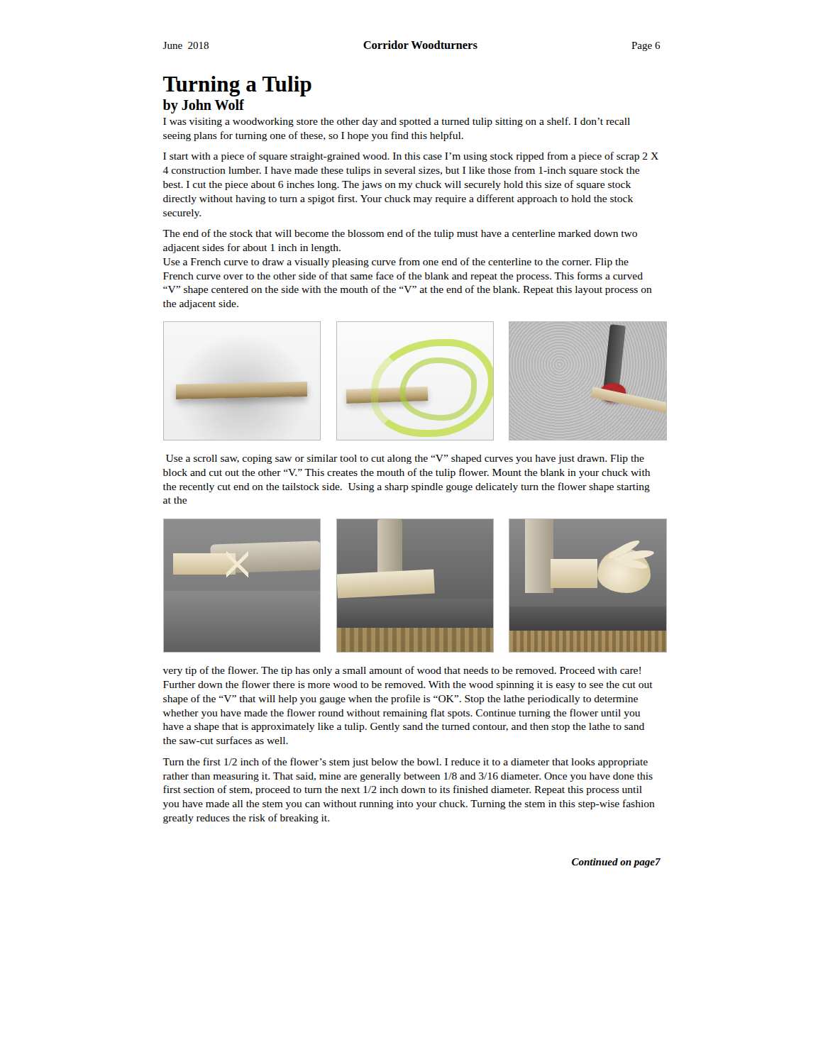June 2018
Corridor Woodturners
Page 6
Turning a Tulip
by John Wolf
I was visiting a woodworking store the other day and spotted a turned tulip sitting on a shelf. I don’t recall seeing plans for turning one of these, so I hope you find this helpful.
I start with a piece of square straight-grained wood. In this case I’m using stock ripped from a piece of scrap 2 X 4 construction lumber. I have made these tulips in several sizes, but I like those from 1-inch square stock the best. I cut the piece about 6 inches long. The jaws on my chuck will securely hold this size of square stock directly without having to turn a spigot first. Your chuck may require a different approach to hold the stock securely.
The end of the stock that will become the blossom end of the tulip must have a centerline marked down two adjacent sides for about 1 inch in length.
Use a French curve to draw a visually pleasing curve from one end of the centerline to the corner. Flip the French curve over to the other side of that same face of the blank and repeat the process. This forms a curved “V” shape centered on the side with the mouth of the “V” at the end of the blank. Repeat this layout process on the adjacent side.
Use a scroll saw, coping saw or similar tool to cut along the “V” shaped curves you have just drawn. Flip the block and cut out the other “V.” This creates the mouth of the tulip flower. Mount the blank in your chuck with the recently cut end on the tailstock side. Using a sharp spindle gouge delicately turn the flower shape starting at the
very tip of the flower. The tip has only a small amount of wood that needs to be removed. Proceed with care! Further down the flower there is more wood to be removed. With the wood spinning it is easy to see the cut out shape of the “V” that will help you gauge when the profile is “OK”. Stop the lathe periodically to determine whether you have made the flower round without remaining flat spots. Continue turning the flower until you have a shape that is approximately like a tulip. Gently sand the turned contour, and then stop the lathe to sand the saw-cut surfaces as well.
Turn the first 1/2 inch of the flower’s stem just below the bowl. I reduce it to a diameter that looks appropriate rather than measuring it. That said, mine are generally between 1/8 and 3/16 diameter. Once you have done this first section of stem, proceed to turn the next 1/2 inch down to its finished diameter. Repeat this process until you have made all the stem you can without running into your chuck. Turning the stem in this step-wise fashion greatly reduces the risk of breaking it.
Continued on page7